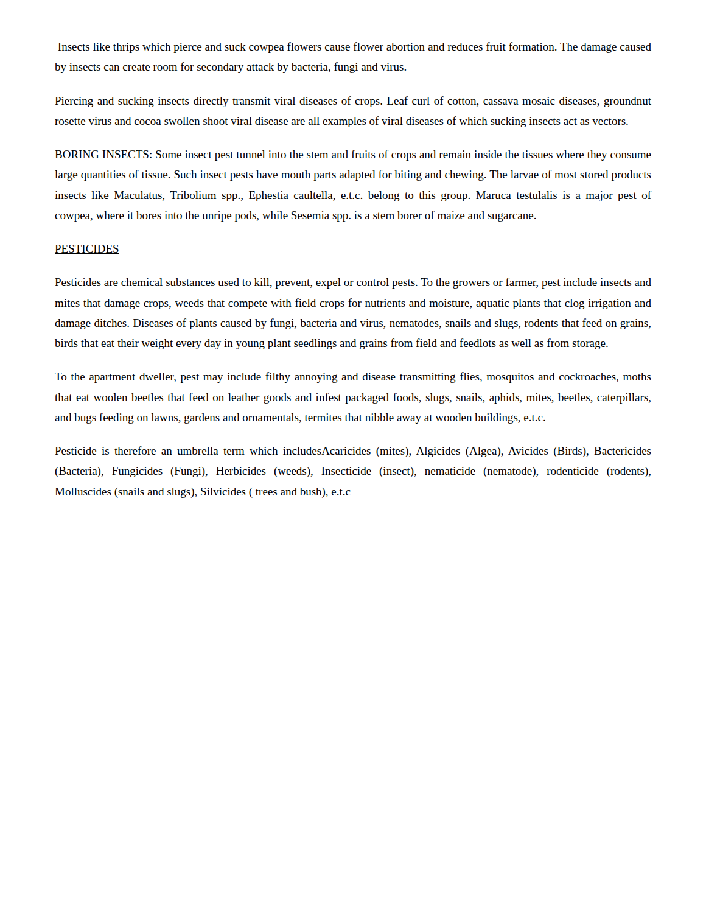Insects like thrips which pierce and suck cowpea flowers cause flower abortion and reduces fruit formation. The damage caused by insects can create room for secondary attack by bacteria, fungi and virus.
Piercing and sucking insects directly transmit viral diseases of crops. Leaf curl of cotton, cassava mosaic diseases, groundnut rosette virus and cocoa swollen shoot viral disease are all examples of viral diseases of which sucking insects act as vectors.
BORING INSECTS: Some insect pest tunnel into the stem and fruits of crops and remain inside the tissues where they consume large quantities of tissue. Such insect pests have mouth parts adapted for biting and chewing. The larvae of most stored products insects like Maculatus, Tribolium spp., Ephestia caultella, e.t.c. belong to this group. Maruca testulalis is a major pest of cowpea, where it bores into the unripe pods, while Sesemia spp. is a stem borer of maize and sugarcane.
PESTICIDES
Pesticides are chemical substances used to kill, prevent, expel or control pests. To the growers or farmer, pest include insects and mites that damage crops, weeds that compete with field crops for nutrients and moisture, aquatic plants that clog irrigation and damage ditches. Diseases of plants caused by fungi, bacteria and virus, nematodes, snails and slugs, rodents that feed on grains, birds that eat their weight every day in young plant seedlings and grains from field and feedlots as well as from storage.
To the apartment dweller, pest may include filthy annoying and disease transmitting flies, mosquitos and cockroaches, moths that eat woolen beetles that feed on leather goods and infest packaged foods, slugs, snails, aphids, mites, beetles, caterpillars, and bugs feeding on lawns, gardens and ornamentals, termites that nibble away at wooden buildings, e.t.c.
Pesticide is therefore an umbrella term which includesAcaricides (mites), Algicides (Algea), Avicides (Birds), Bactericides (Bacteria), Fungicides (Fungi), Herbicides (weeds), Insecticide (insect), nematicide (nematode), rodenticide (rodents), Molluscides (snails and slugs), Silvicides ( trees and bush), e.t.c